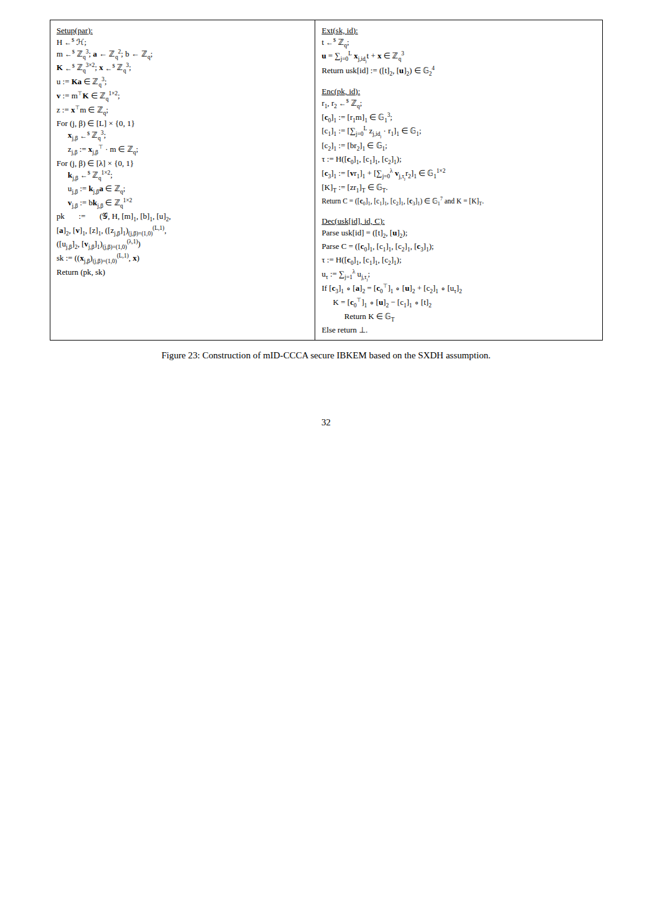| Setup(par): H ← $ ℋ; m ← $ ℤ q 3 ; a ← ℤ q 2 ; b ← ℤ q ; K ← $ ℤ q 3×2 ; x ← $ ℤ q 3 ; u := Ka ∈ ℤ q 3 ; v := m ⊤ K ∈ ℤ q 1×2 ; z := x ⊤ m ∈ ℤ q ; For (j, β) ∈ [L] × {0, 1} x j,β ← $ ℤ q 3 ; z j,β := x j,β ⊤ · m ∈ ℤ q ; For (j, β) ∈ [λ] × {0, 1} k j,β ← $ ℤ q 1×2 ; u j,β := k j,β a ∈ ℤ q ; v j,β := b k j,β ∈ ℤ q 1×2 pk := (𝒢, H, [ m ] 1 , [b] 1 , [ u ] 2 , [ a ] 2 , [ v ] 1 , [z] 1 , ([z j,β ] 1 ) (j,β)=(1,0) (L,1) , ([u j,β ] 2 , [ v j,β ] 1 ) (j,β)=(1,0) (λ,1) ) sk := (( x j,β ) (j,β)=(1,0) (L,1) , x ) Return (pk, sk) | Ext(sk, id): t ← $ ℤ q ; u = ∑ j=0 L x j,id j t + x ∈ ℤ q 3 Return usk[id] := ([t] 2 , [ u ] 2 ) ∈ 𝔾 2 4 Enc(pk, id): r 1 , r 2 ← $ ℤ q ; [ c 0 ] 1 := [r 1 m ] 1 ∈ 𝔾 1 3 ; [c 1 ] 1 := [∑ j=0 L z j,id j · r 1 ] 1 ∈ 𝔾 1 ; [c 2 ] 1 := [br 2 ] 1 ∈ 𝔾 1 ; τ := H([ c 0 ] 1 , [c 1 ] 1 , [c 2 ] 1 ); [ c 3 ] 1 := [ v r 1 ] 1 + [∑ j=0 λ v j,τ j r 2 ] 1 ∈ 𝔾 1 1×2 [K] T := [zr 1 ] T ∈ 𝔾 T . Return C = ([ c 0 ] 1 , [c 1 ] 1 , [c 2 ] 1 , [ c 3 ] 1 ) ∈ 𝔾 1 7 and K = [K] T . Dec(usk[id], id, C): Parse usk[id] = ([t] 2 , [ u ] 2 ); Parse C = ([ c 0 ] 1 , [c 1 ] 1 , [c 2 ] 1 , [ c 3 ] 1 ); τ := H([ c 0 ] 1 , [c 1 ] 1 , [c 2 ] 1 ); u τ := ∑ j=1 λ u j,τ j ; If [ c 3 ] 1 ∘ [ a ] 2 = [ c 0 ⊤ ] 1 ∘ [ u ] 2 + [c 2 ] 1 ∘ [u τ ] 2 K = [ c 0 ⊤ ] 1 ∘ [ u ] 2 − [c 1 ] 1 ∘ [t] 2 Return K ∈ 𝔾 T Else return ⊥. |
Figure 23: Construction of mID-CCCA secure IBKEM based on the SXDH assumption.
32